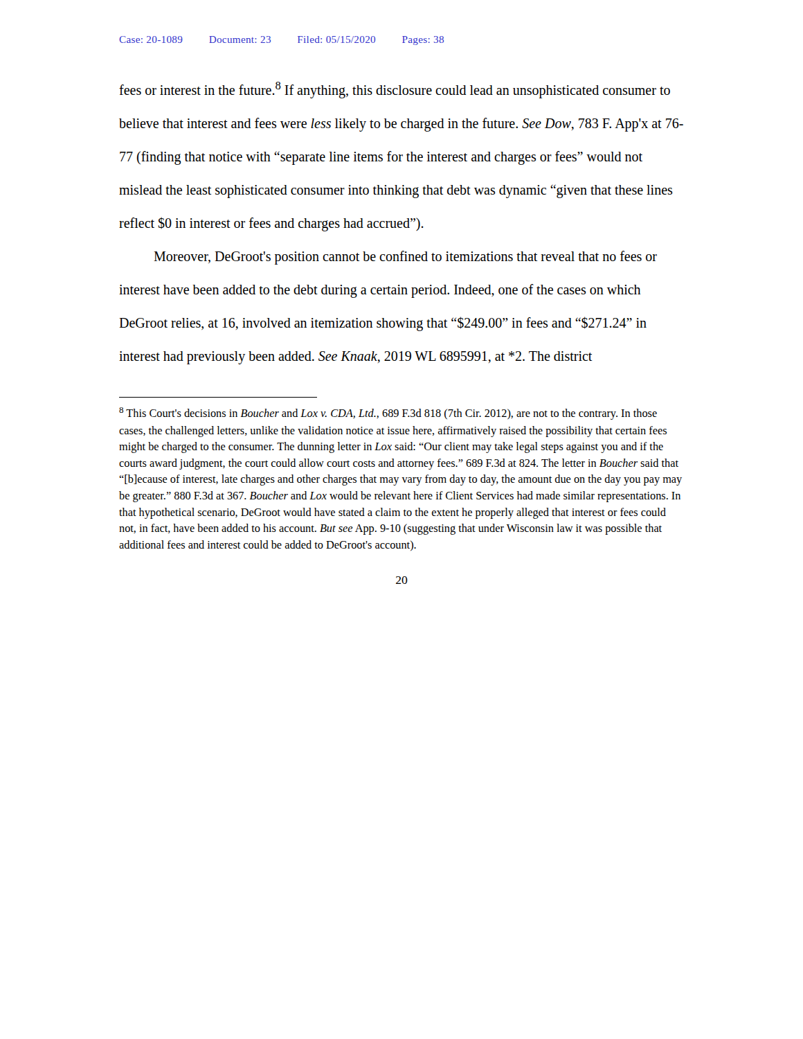Case: 20-1089 Document: 23 Filed: 05/15/2020 Pages: 38
fees or interest in the future.8 If anything, this disclosure could lead an unsophisticated consumer to believe that interest and fees were less likely to be charged in the future. See Dow, 783 F. App'x at 76-77 (finding that notice with “separate line items for the interest and charges or fees” would not mislead the least sophisticated consumer into thinking that debt was dynamic “given that these lines reflect $0 in interest or fees and charges had accrued”).
Moreover, DeGroot's position cannot be confined to itemizations that reveal that no fees or interest have been added to the debt during a certain period. Indeed, one of the cases on which DeGroot relies, at 16, involved an itemization showing that “$249.00” in fees and “$271.24” in interest had previously been added. See Knaak, 2019 WL 6895991, at *2. The district
8 This Court's decisions in Boucher and Lox v. CDA, Ltd., 689 F.3d 818 (7th Cir. 2012), are not to the contrary. In those cases, the challenged letters, unlike the validation notice at issue here, affirmatively raised the possibility that certain fees might be charged to the consumer. The dunning letter in Lox said: “Our client may take legal steps against you and if the courts award judgment, the court could allow court costs and attorney fees.” 689 F.3d at 824. The letter in Boucher said that “[b]ecause of interest, late charges and other charges that may vary from day to day, the amount due on the day you pay may be greater.” 880 F.3d at 367. Boucher and Lox would be relevant here if Client Services had made similar representations. In that hypothetical scenario, DeGroot would have stated a claim to the extent he properly alleged that interest or fees could not, in fact, have been added to his account. But see App. 9-10 (suggesting that under Wisconsin law it was possible that additional fees and interest could be added to DeGroot's account).
20